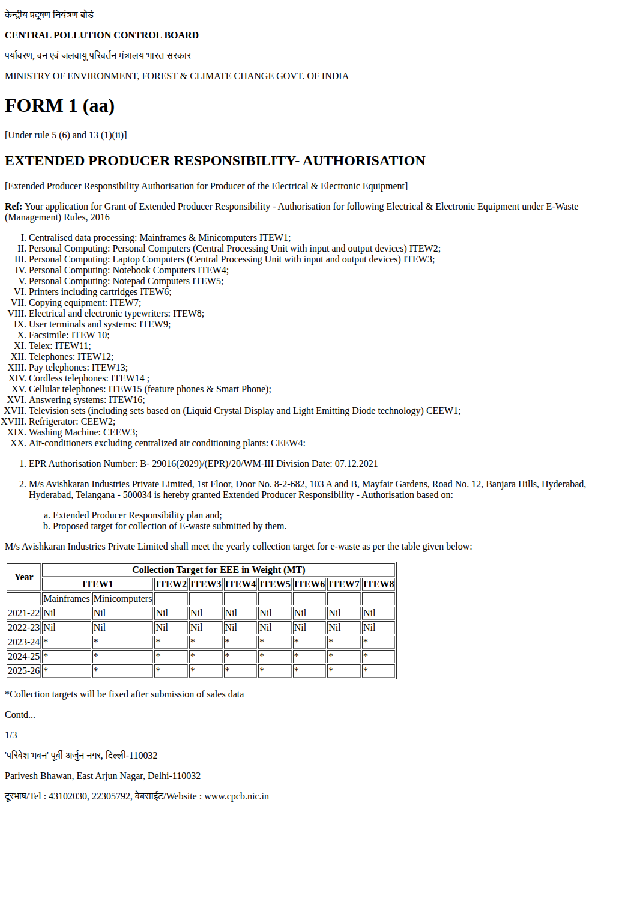केन्द्रीय प्रदूषण नियंत्रण बोर्ड
CENTRAL POLLUTION CONTROL BOARD
पर्यावरण, वन एवं जलवायु परिवर्तन मंत्रालय भारत सरकार
MINISTRY OF ENVIRONMENT, FOREST & CLIMATE CHANGE GOVT. OF INDIA
FORM 1 (aa)
[Under rule 5 (6) and 13 (1)(ii)]
EXTENDED PRODUCER RESPONSIBILITY- AUTHORISATION
[Extended Producer Responsibility Authorisation for Producer of the Electrical & Electronic Equipment]
Ref: Your application for Grant of Extended Producer Responsibility - Authorisation for following Electrical & Electronic Equipment under E-Waste (Management) Rules, 2016
Centralised data processing: Mainframes & Minicomputers ITEW1;
Personal Computing: Personal Computers (Central Processing Unit with input and output devices) ITEW2;
Personal Computing: Laptop Computers (Central Processing Unit with input and output devices) ITEW3;
Personal Computing: Notebook Computers ITEW4;
Personal Computing: Notepad Computers ITEW5;
Printers including cartridges ITEW6;
Copying equipment: ITEW7;
Electrical and electronic typewriters: ITEW8;
User terminals and systems: ITEW9;
Facsimile: ITEW 10;
Telex: ITEW11;
Telephones: ITEW12;
Pay telephones: ITEW13;
Cordless telephones: ITEW14 ;
Cellular telephones: ITEW15 (feature phones & Smart Phone);
Answering systems: ITEW16;
Television sets (including sets based on (Liquid Crystal Display and Light Emitting Diode technology) CEEW1;
Refrigerator: CEEW2;
Washing Machine: CEEW3;
Air-conditioners excluding centralized air conditioning plants: CEEW4:
EPR Authorisation Number: B- 29016(2029)/(EPR)/20/WM-III Division Date: 07.12.2021
M/s Avishkaran Industries Private Limited, 1st Floor, Door No. 8-2-682, 103 A and B, Mayfair Gardens, Road No. 12, Banjara Hills, Hyderabad, Hyderabad, Telangana - 500034 is hereby granted Extended Producer Responsibility - Authorisation based on:
Extended Producer Responsibility plan and;
Proposed target for collection of E-waste submitted by them.
M/s Avishkaran Industries Private Limited shall meet the yearly collection target for e-waste as per the table given below:
| Year | Collection Target for EEE in Weight (MT) |
| --- | --- |
| ITEW1 | ITEW2 | ITEW3 | ITEW4 | ITEW5 | ITEW6 | ITEW7 | ITEW8 |
| | Mainframes | Minicomputers | | | | | | | |
| 2021-22 | Nil | Nil | Nil | Nil | Nil | Nil | Nil | Nil | Nil |
| 2022-23 | Nil | Nil | Nil | Nil | Nil | Nil | Nil | Nil | Nil |
| 2023-24 | * | * | * | * | * | * | * | * | * |
| 2024-25 | * | * | * | * | * | * | * | * | * |
| 2025-26 | * | * | * | * | * | * | * | * | * |
*Collection targets will be fixed after submission of sales data
Contd...
1/3
'परिवेश भवन' पूर्वी अर्जुन नगर, दिल्ली-110032
Parivesh Bhawan, East Arjun Nagar, Delhi-110032
दूरभाष/Tel : 43102030, 22305792, वेबसाईट/Website : www.cpcb.nic.in